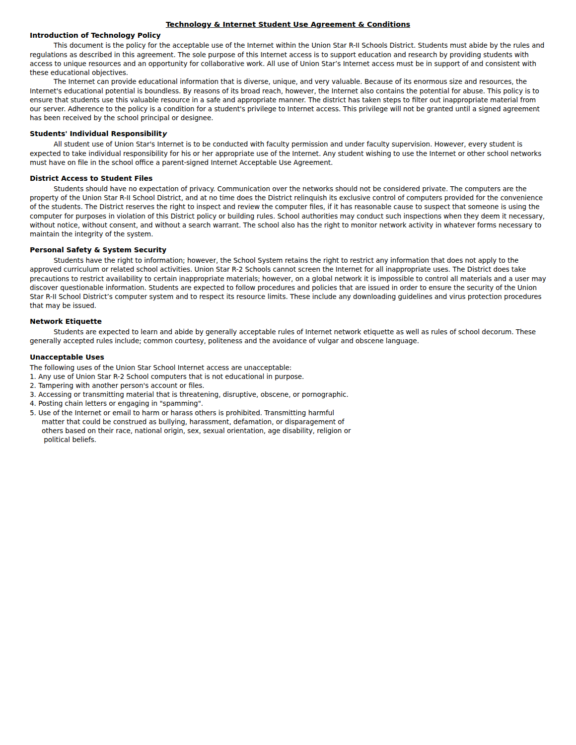Technology & Internet Student Use Agreement & Conditions
Introduction of Technology Policy
This document is the policy for the acceptable use of the Internet within the Union Star R-II Schools District. Students must abide by the rules and regulations as described in this agreement. The sole purpose of this Internet access is to support education and research by providing students with access to unique resources and an opportunity for collaborative work. All use of Union Star’s Internet access must be in support of and consistent with these educational objectives.
The Internet can provide educational information that is diverse, unique, and very valuable. Because of its enormous size and resources, the Internet's educational potential is boundless. By reasons of its broad reach, however, the Internet also contains the potential for abuse. This policy is to ensure that students use this valuable resource in a safe and appropriate manner. The district has taken steps to filter out inappropriate material from our server. Adherence to the policy is a condition for a student's privilege to Internet access. This privilege will not be granted until a signed agreement has been received by the school principal or designee.
Students' Individual Responsibility
All student use of Union Star's Internet is to be conducted with faculty permission and under faculty supervision. However, every student is expected to take individual responsibility for his or her appropriate use of the Internet. Any student wishing to use the Internet or other school networks must have on file in the school office a parent-signed Internet Acceptable Use Agreement.
District Access to Student Files
Students should have no expectation of privacy. Communication over the networks should not be considered private. The computers are the property of the Union Star R-II School District, and at no time does the District relinquish its exclusive control of computers provided for the convenience of the students. The District reserves the right to inspect and review the computer files, if it has reasonable cause to suspect that someone is using the computer for purposes in violation of this District policy or building rules. School authorities may conduct such inspections when they deem it necessary, without notice, without consent, and without a search warrant. The school also has the right to monitor network activity in whatever forms necessary to maintain the integrity of the system.
Personal Safety & System Security
Students have the right to information; however, the School System retains the right to restrict any information that does not apply to the approved curriculum or related school activities. Union Star R-2 Schools cannot screen the Internet for all inappropriate uses. The District does take precautions to restrict availability to certain inappropriate materials; however, on a global network it is impossible to control all materials and a user may discover questionable information. Students are expected to follow procedures and policies that are issued in order to ensure the security of the Union Star R-II School District’s computer system and to respect its resource limits. These include any downloading guidelines and virus protection procedures that may be issued.
Network Etiquette
Students are expected to learn and abide by generally acceptable rules of Internet network etiquette as well as rules of school decorum. These generally accepted rules include; common courtesy, politeness and the avoidance of vulgar and obscene language.
Unacceptable Uses
The following uses of the Union Star School Internet access are unacceptable:
1. Any use of Union Star R-2 School computers that is not educational in purpose.
2. Tampering with another person's account or files.
3. Accessing or transmitting material that is threatening, disruptive, obscene, or pornographic.
4. Posting chain letters or engaging in "spamming".
5. Use of the Internet or email to harm or harass others is prohibited. Transmitting harmful matter that could be construed as bullying, harassment, defamation, or disparagement of others based on their race, national origin, sex, sexual orientation, age disability, religion or political beliefs.